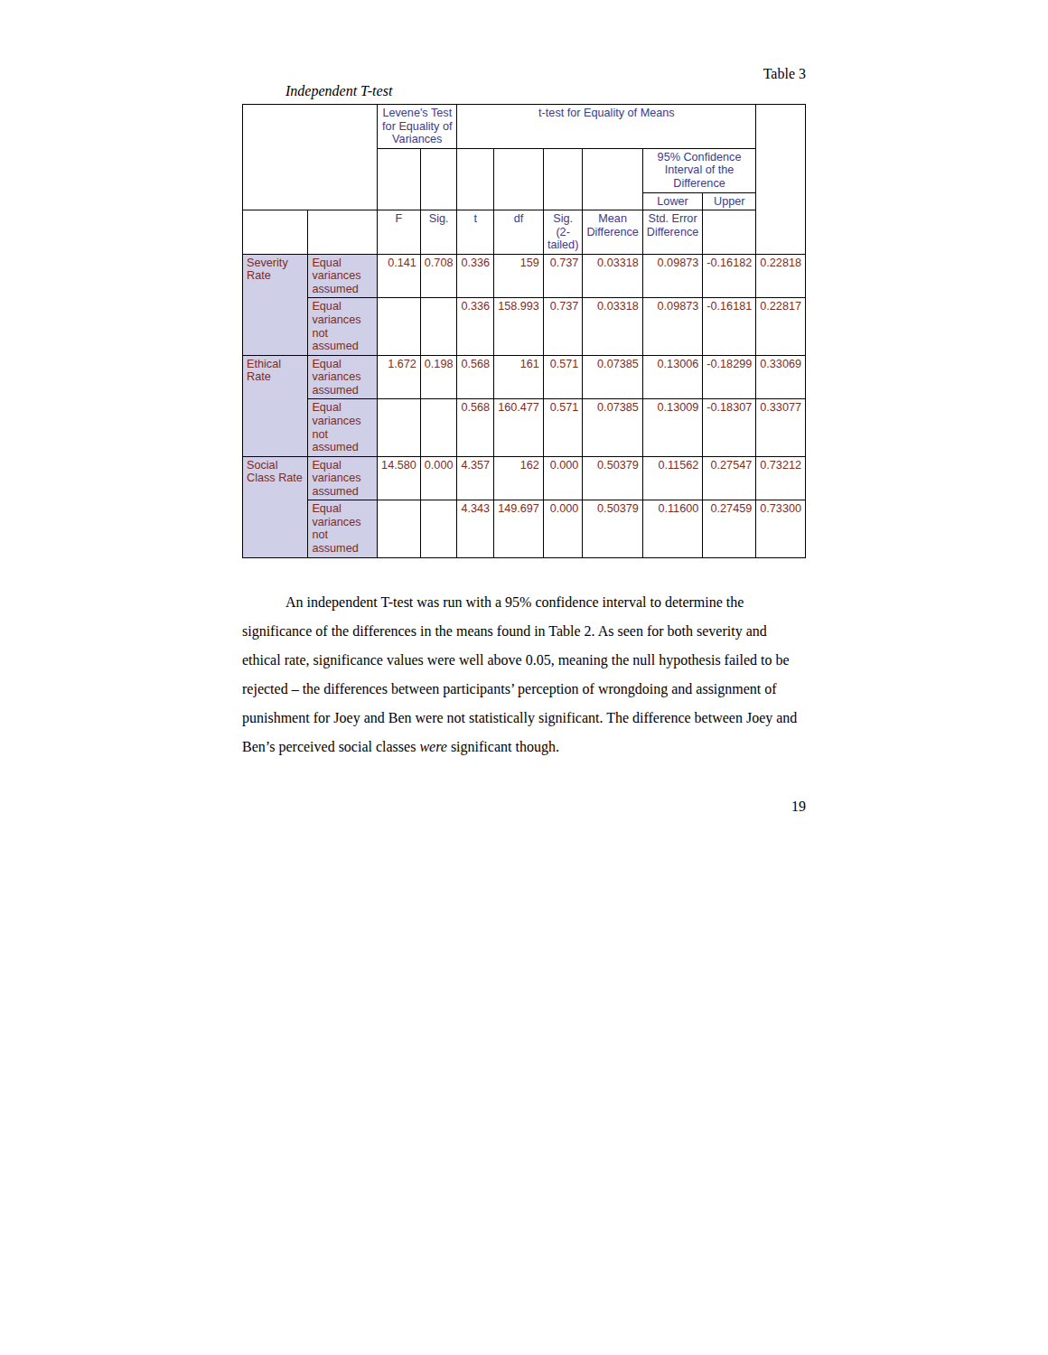Table 3 Independent T-test
| | Levene's Test for Equality of Variances | t-test for Equality of Means |
| --- | --- | --- |
| | | | | | | 95% Confidence Interval of the Difference |
| Lower | Upper |
| | | F | Sig. | t | df | Sig. (2-tailed) | Mean Difference | Std. Error Difference | |
| Severity Rate | Equal variances assumed | 0.141 | 0.708 | 0.336 | 159 | 0.737 | 0.03318 | 0.09873 | -0.16182 | 0.22818 |
| Equal variances not assumed | | | 0.336 | 158.993 | 0.737 | 0.03318 | 0.09873 | -0.16181 | 0.22817 |
| Ethical Rate | Equal variances assumed | 1.672 | 0.198 | 0.568 | 161 | 0.571 | 0.07385 | 0.13006 | -0.18299 | 0.33069 |
| Equal variances not assumed | | | 0.568 | 160.477 | 0.571 | 0.07385 | 0.13009 | -0.18307 | 0.33077 |
| Social Class Rate | Equal variances assumed | 14.580 | 0.000 | 4.357 | 162 | 0.000 | 0.50379 | 0.11562 | 0.27547 | 0.73212 |
| Equal variances not assumed | | | 4.343 | 149.697 | 0.000 | 0.50379 | 0.11600 | 0.27459 | 0.73300 |
An independent T-test was run with a 95% confidence interval to determine the significance of the differences in the means found in Table 2. As seen for both severity and ethical rate, significance values were well above 0.05, meaning the null hypothesis failed to be rejected – the differences between participants’ perception of wrongdoing and assignment of punishment for Joey and Ben were not statistically significant. The difference between Joey and Ben’s perceived social classes were significant though.
19